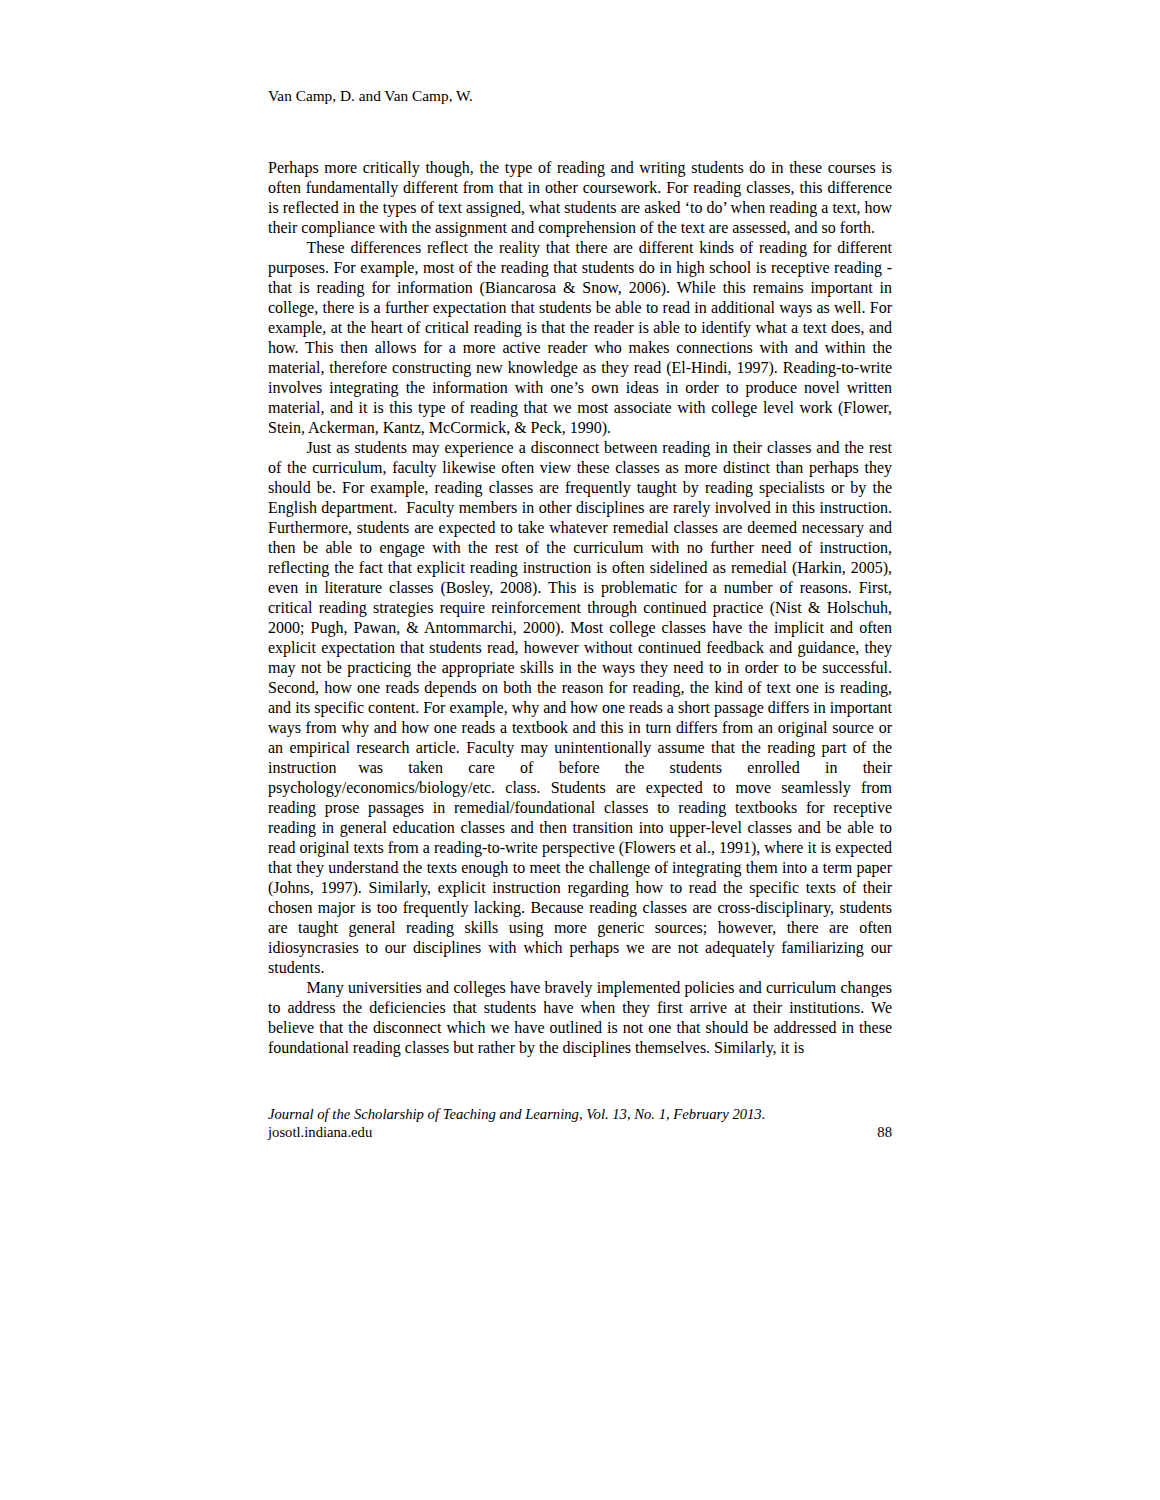Van Camp, D. and Van Camp, W.
Perhaps more critically though, the type of reading and writing students do in these courses is often fundamentally different from that in other coursework. For reading classes, this difference is reflected in the types of text assigned, what students are asked ‘to do’ when reading a text, how their compliance with the assignment and comprehension of the text are assessed, and so forth.
These differences reflect the reality that there are different kinds of reading for different purposes. For example, most of the reading that students do in high school is receptive reading - that is reading for information (Biancarosa & Snow, 2006). While this remains important in college, there is a further expectation that students be able to read in additional ways as well. For example, at the heart of critical reading is that the reader is able to identify what a text does, and how. This then allows for a more active reader who makes connections with and within the material, therefore constructing new knowledge as they read (El-Hindi, 1997). Reading-to-write involves integrating the information with one’s own ideas in order to produce novel written material, and it is this type of reading that we most associate with college level work (Flower, Stein, Ackerman, Kantz, McCormick, & Peck, 1990).
Just as students may experience a disconnect between reading in their classes and the rest of the curriculum, faculty likewise often view these classes as more distinct than perhaps they should be. For example, reading classes are frequently taught by reading specialists or by the English department. Faculty members in other disciplines are rarely involved in this instruction. Furthermore, students are expected to take whatever remedial classes are deemed necessary and then be able to engage with the rest of the curriculum with no further need of instruction, reflecting the fact that explicit reading instruction is often sidelined as remedial (Harkin, 2005), even in literature classes (Bosley, 2008). This is problematic for a number of reasons. First, critical reading strategies require reinforcement through continued practice (Nist & Holschuh, 2000; Pugh, Pawan, & Antommarchi, 2000). Most college classes have the implicit and often explicit expectation that students read, however without continued feedback and guidance, they may not be practicing the appropriate skills in the ways they need to in order to be successful. Second, how one reads depends on both the reason for reading, the kind of text one is reading, and its specific content. For example, why and how one reads a short passage differs in important ways from why and how one reads a textbook and this in turn differs from an original source or an empirical research article. Faculty may unintentionally assume that the reading part of the instruction was taken care of before the students enrolled in their psychology/economics/biology/etc. class. Students are expected to move seamlessly from reading prose passages in remedial/foundational classes to reading textbooks for receptive reading in general education classes and then transition into upper-level classes and be able to read original texts from a reading-to-write perspective (Flowers et al., 1991), where it is expected that they understand the texts enough to meet the challenge of integrating them into a term paper (Johns, 1997). Similarly, explicit instruction regarding how to read the specific texts of their chosen major is too frequently lacking. Because reading classes are cross-disciplinary, students are taught general reading skills using more generic sources; however, there are often idiosyncrasies to our disciplines with which perhaps we are not adequately familiarizing our students.
Many universities and colleges have bravely implemented policies and curriculum changes to address the deficiencies that students have when they first arrive at their institutions. We believe that the disconnect which we have outlined is not one that should be addressed in these foundational reading classes but rather by the disciplines themselves. Similarly, it is
Journal of the Scholarship of Teaching and Learning, Vol. 13, No. 1, February 2013.
josotl.indiana.edu
88